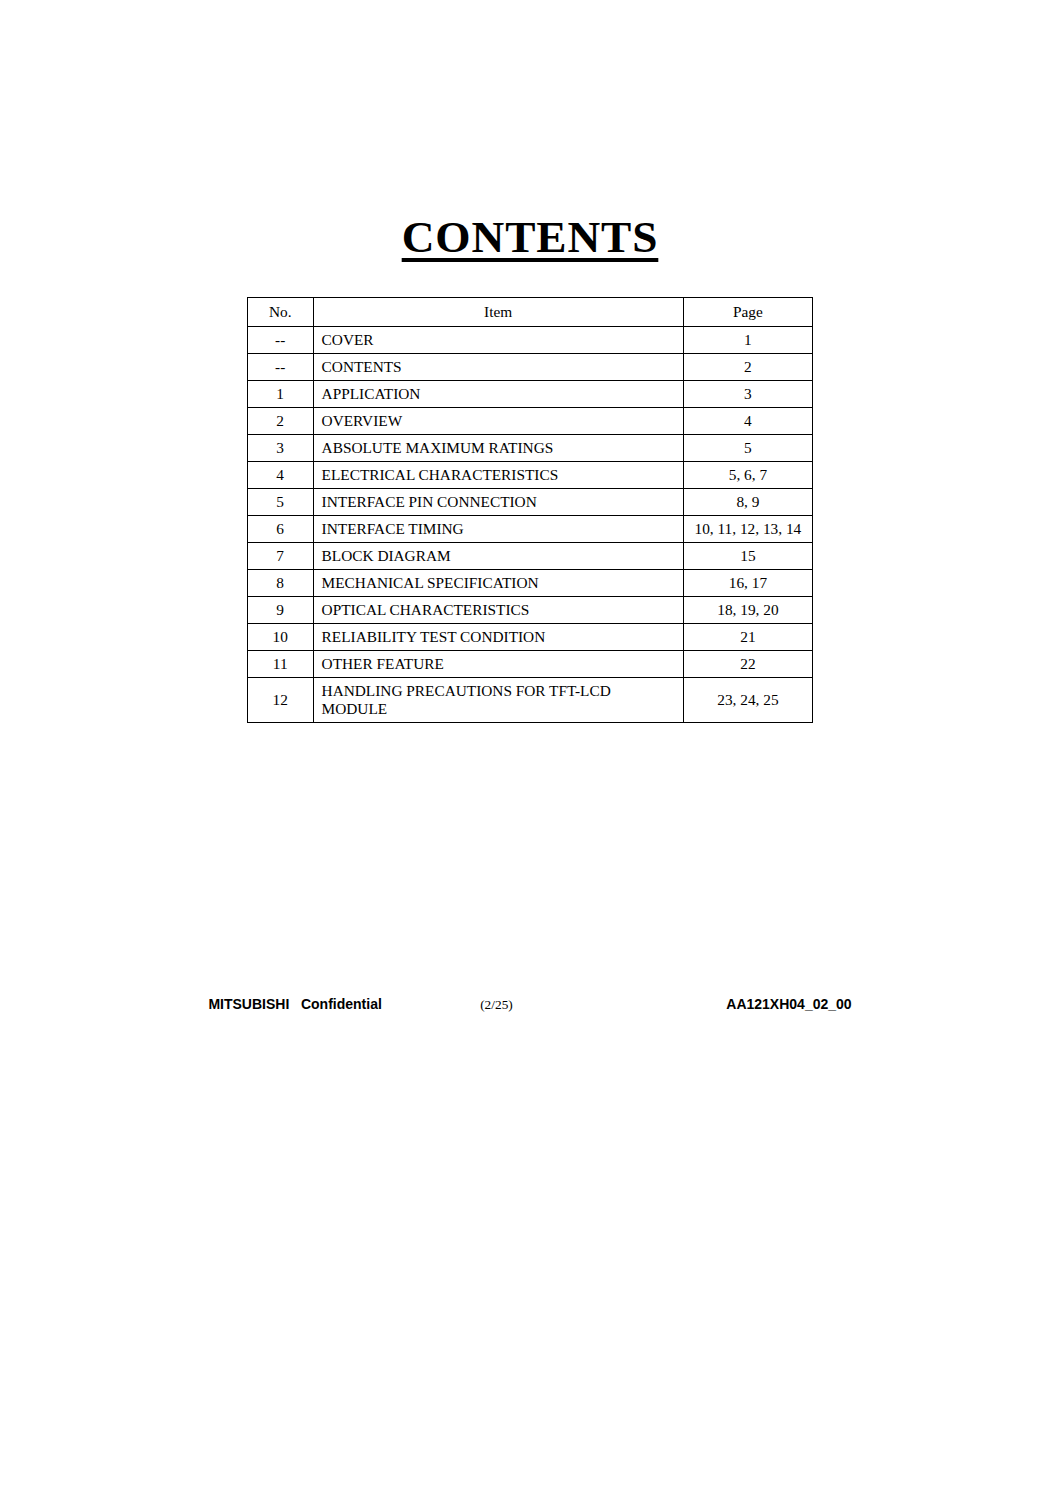CONTENTS
| No. | Item | Page |
| --- | --- | --- |
| -- | COVER | 1 |
| -- | CONTENTS | 2 |
| 1 | APPLICATION | 3 |
| 2 | OVERVIEW | 4 |
| 3 | ABSOLUTE MAXIMUM RATINGS | 5 |
| 4 | ELECTRICAL CHARACTERISTICS | 5, 6, 7 |
| 5 | INTERFACE PIN CONNECTION | 8, 9 |
| 6 | INTERFACE TIMING | 10, 11, 12, 13, 14 |
| 7 | BLOCK DIAGRAM | 15 |
| 8 | MECHANICAL SPECIFICATION | 16, 17 |
| 9 | OPTICAL CHARACTERISTICS | 18, 19, 20 |
| 10 | RELIABILITY TEST CONDITION | 21 |
| 11 | OTHER FEATURE | 22 |
| 12 | HANDLING PRECAUTIONS FOR TFT-LCD MODULE | 23, 24, 25 |
MITSUBISHI Confidential (2/25) AA121XH04_02_00